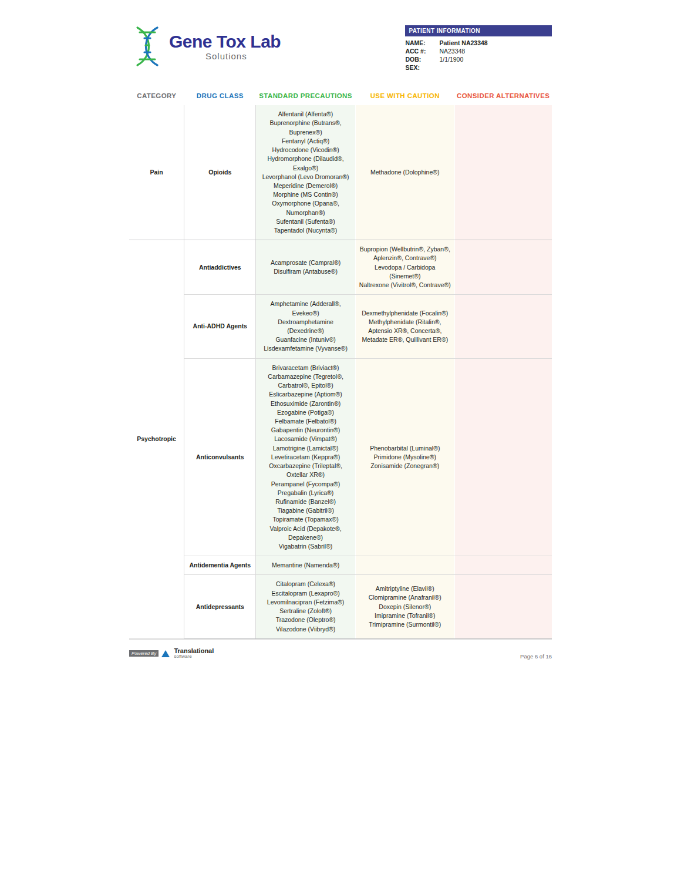Gene Tox Lab Solutions
PATIENT INFORMATION
| NAME: | Patient NA23348 |
| ACC #: | NA23348 |
| DOB: | 1/1/1900 |
| SEX: | |
| CATEGORY | DRUG CLASS | STANDARD PRECAUTIONS | USE WITH CAUTION | CONSIDER ALTERNATIVES |
| --- | --- | --- | --- | --- |
| Pain | Opioids | Alfentanil (Alfenta®) Buprenorphine (Butrans®, Buprenex®) Fentanyl (Actiq®) Hydrocodone (Vicodin®) Hydromorphone (Dilaudid®, Exalgo®) Levorphanol (Levo Dromoran®) Meperidine (Demerol®) Morphine (MS Contin®) Oxymorphone (Opana®, Numorphan®) Sufentanil (Sufenta®) Tapentadol (Nucynta®) | Methadone (Dolophine®) | |
| Psychotropic | Antiaddictives | Acamprosate (Campral®) Disulfiram (Antabuse®) | Bupropion (Wellbutrin®, Zyban®, Aplenzin®, Contrave®) Levodopa / Carbidopa (Sinemet®) Naltrexone (Vivitrol®, Contrave®) | |
| Anti-ADHD Agents | Amphetamine (Adderall®, Evekeo®) Dextroamphetamine (Dexedrine®) Guanfacine (Intuniv®) Lisdexamfetamine (Vyvanse®) | Dexmethylphenidate (Focalin®) Methylphenidate (Ritalin®, Aptensio XR®, Concerta®, Metadate ER®, Quillivant ER®) | |
| Anticonvulsants | Brivaracetam (Briviact®) Carbamazepine (Tegretol®, Carbatrol®, Epitol®) Eslicarbazepine (Aptiom®) Ethosuximide (Zarontin®) Ezogabine (Potiga®) Felbamate (Felbatol®) Gabapentin (Neurontin®) Lacosamide (Vimpat®) Lamotrigine (Lamictal®) Levetiracetam (Keppra®) Oxcarbazepine (Trileptal®, Oxtellar XR®) Perampanel (Fycompa®) Pregabalin (Lyrica®) Rufinamide (Banzel®) Tiagabine (Gabitril®) Topiramate (Topamax®) Valproic Acid (Depakote®, Depakene®) Vigabatrin (Sabril®) | Phenobarbital (Luminal®) Primidone (Mysoline®) Zonisamide (Zonegran®) | |
| Antidementia Agents | Memantine (Namenda®) | | |
| Antidepressants | Citalopram (Celexa®) Escitalopram (Lexapro®) Levomilnacipran (Fetzima®) Sertraline (Zoloft®) Trazodone (Oleptro®) Vilazodone (Viibryd®) | Amitriptyline (Elavil®) Clomipramine (Anafranil®) Doxepin (Silenor®) Imipramine (Tofranil®) Trimipramine (Surmontil®) | |
Powered By
Translational software
Page 6 of 16